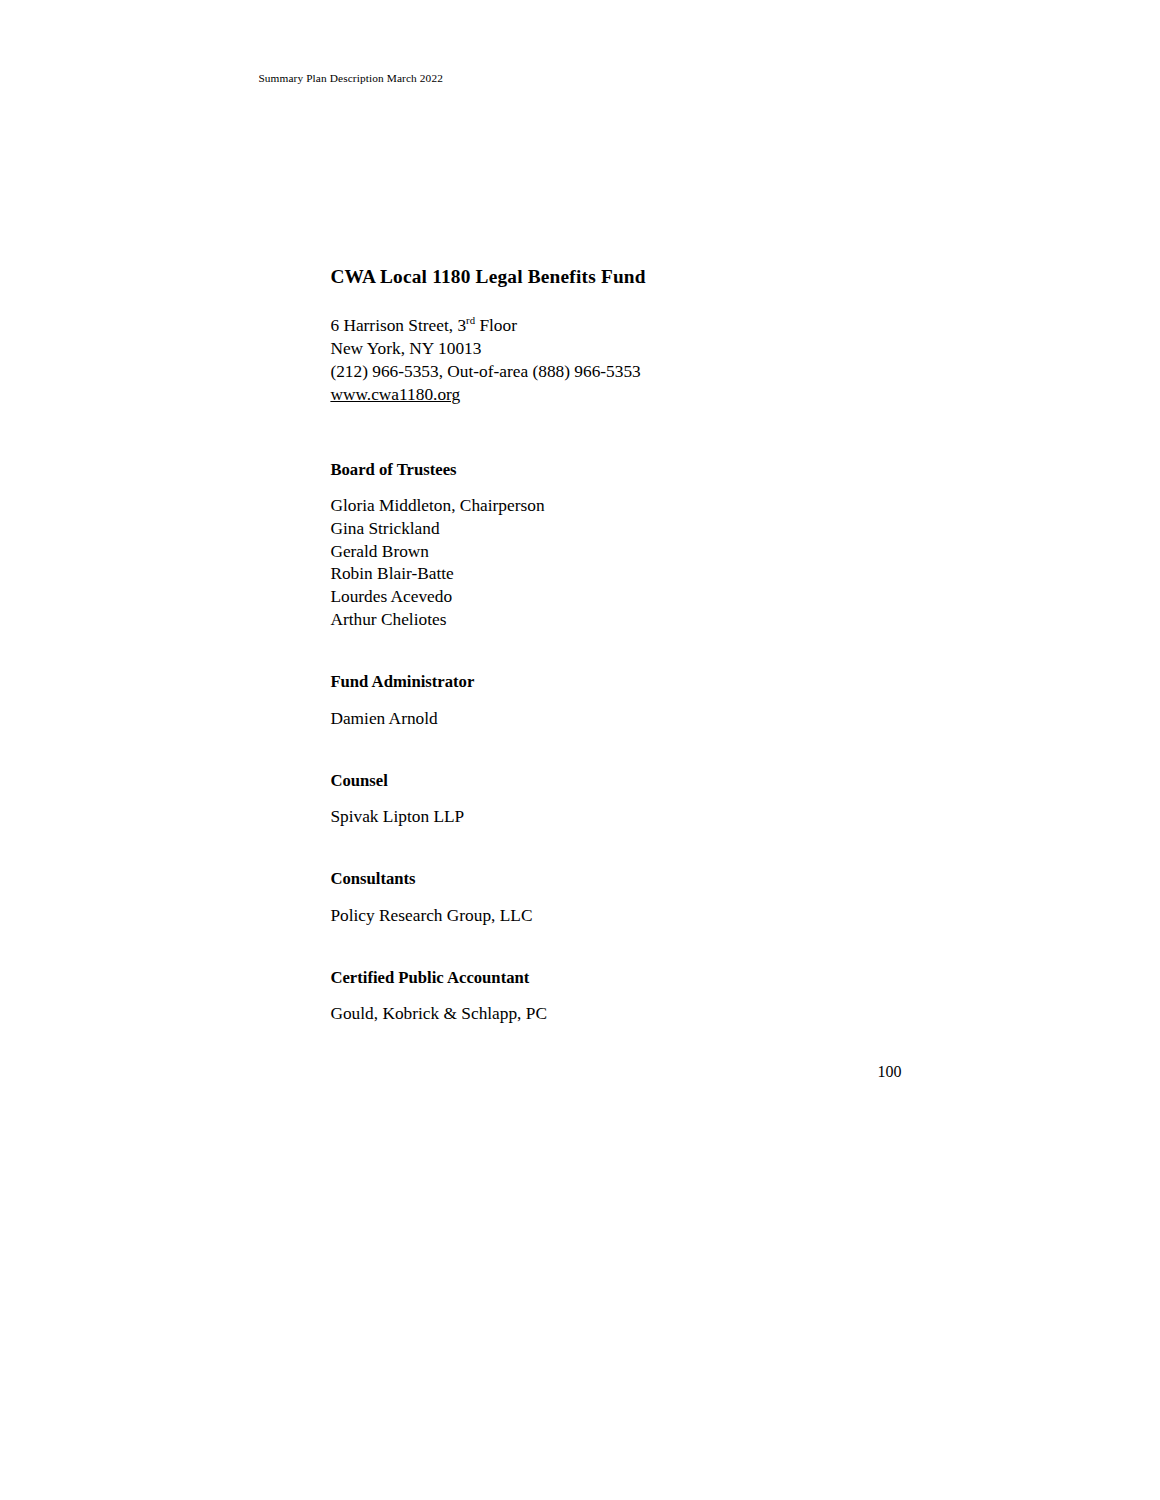Summary Plan Description March 2022
CWA Local 1180 Legal Benefits Fund
6 Harrison Street, 3rd Floor
New York, NY 10013
(212) 966-5353, Out-of-area (888) 966-5353
www.cwa1180.org
Board of Trustees
Gloria Middleton, Chairperson
Gina Strickland
Gerald Brown
Robin Blair-Batte
Lourdes Acevedo
Arthur Cheliotes
Fund Administrator
Damien Arnold
Counsel
Spivak Lipton LLP
Consultants
Policy Research Group, LLC
Certified Public Accountant
Gould, Kobrick & Schlapp, PC
100